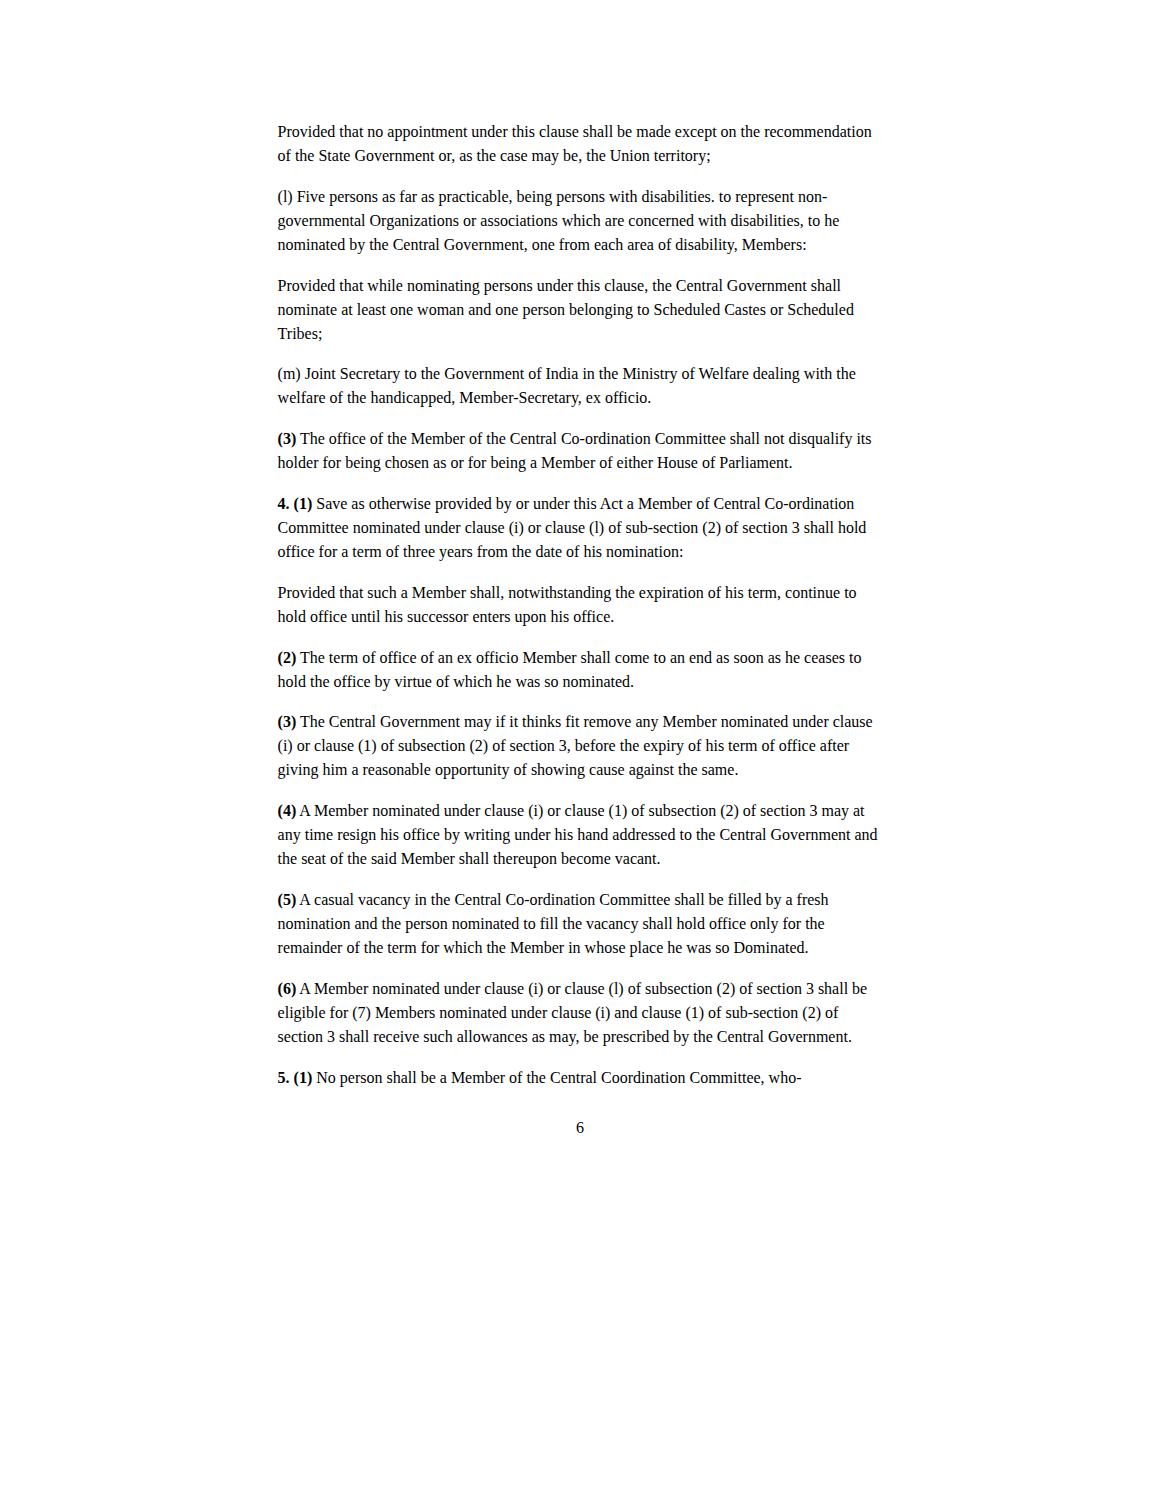Provided that no appointment under this clause shall be made except on the recommendation of the State Government or, as the case may be, the Union territory;
(l) Five persons as far as practicable, being persons with disabilities. to represent non-governmental Organizations or associations which are concerned with disabilities, to he nominated by the Central Government, one from each area of disability, Members:
Provided that while nominating persons under this clause, the Central Government shall nominate at least one woman and one person belonging to Scheduled Castes or Scheduled Tribes;
(m) Joint Secretary to the Government of India in the Ministry of Welfare dealing with the welfare of the handicapped, Member-Secretary, ex officio.
(3) The office of the Member of the Central Co-ordination Committee shall not disqualify its holder for being chosen as or for being a Member of either House of Parliament.
4. (1) Save as otherwise provided by or under this Act a Member of Central Co-ordination Committee nominated under clause (i) or clause (l) of sub-section (2) of section 3 shall hold office for a term of three years from the date of his nomination:
Provided that such a Member shall, notwithstanding the expiration of his term, continue to hold office until his successor enters upon his office.
(2) The term of office of an ex officio Member shall come to an end as soon as he ceases to hold the office by virtue of which he was so nominated.
(3) The Central Government may if it thinks fit remove any Member nominated under clause (i) or clause (1) of subsection (2) of section 3, before the expiry of his term of office after giving him a reasonable opportunity of showing cause against the same.
(4) A Member nominated under clause (i) or clause (1) of subsection (2) of section 3 may at any time resign his office by writing under his hand addressed to the Central Government and the seat of the said Member shall thereupon become vacant.
(5) A casual vacancy in the Central Co-ordination Committee shall be filled by a fresh nomination and the person nominated to fill the vacancy shall hold office only for the remainder of the term for which the Member in whose place he was so Dominated.
(6) A Member nominated under clause (i) or clause (l) of subsection (2) of section 3 shall be eligible for (7) Members nominated under clause (i) and clause (1) of sub-section (2) of section 3 shall receive such allowances as may, be prescribed by the Central Government.
5. (1) No person shall be a Member of the Central Coordination Committee, who-
6